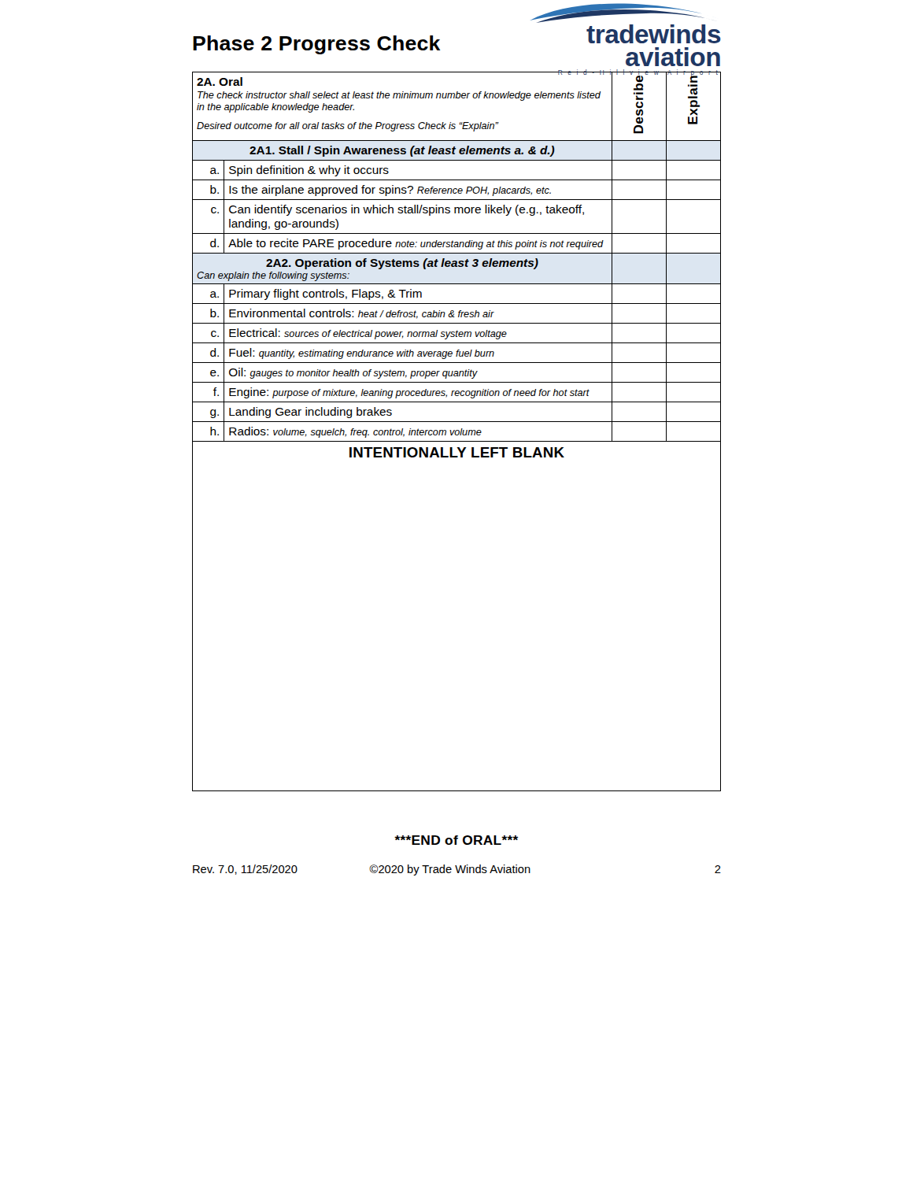Phase 2 Progress Check
tradewindsaviation
R e i d - H i l l v i e w A i r p o r t
| 2A. Oral The check instructor shall select at least the minimum number of knowledge elements listed in the applicable knowledge header. Desired outcome for all oral tasks of the Progress Check is “Explain” | Describe | Explain |
| 2A1. Stall / Spin Awareness (at least elements a. & d.) | | |
| a. | Spin definition & why it occurs | | |
| b. | Is the airplane approved for spins? Reference POH, placards, etc. | | |
| c. | Can identify scenarios in which stall/spins more likely (e.g., takeoff, landing, go-arounds) | | |
| d. | Able to recite PARE procedure note: understanding at this point is not required | | |
| 2A2. Operation of Systems (at least 3 elements) Can explain the following systems: | | |
| a. | Primary flight controls, Flaps, & Trim | | |
| b. | Environmental controls: heat / defrost, cabin & fresh air | | |
| c. | Electrical: sources of electrical power, normal system voltage | | |
| d. | Fuel: quantity, estimating endurance with average fuel burn | | |
| e. | Oil: gauges to monitor health of system, proper quantity | | |
| f. | Engine: purpose of mixture, leaning procedures, recognition of need for hot start | | |
| g. | Landing Gear including brakes | | |
| h. | Radios: volume, squelch, freq. control, intercom volume | | |
| INTENTIONALLY LEFT BLANK |
***END of ORAL***
Rev. 7.0, 11/25/2020
©2020 by Trade Winds Aviation
2